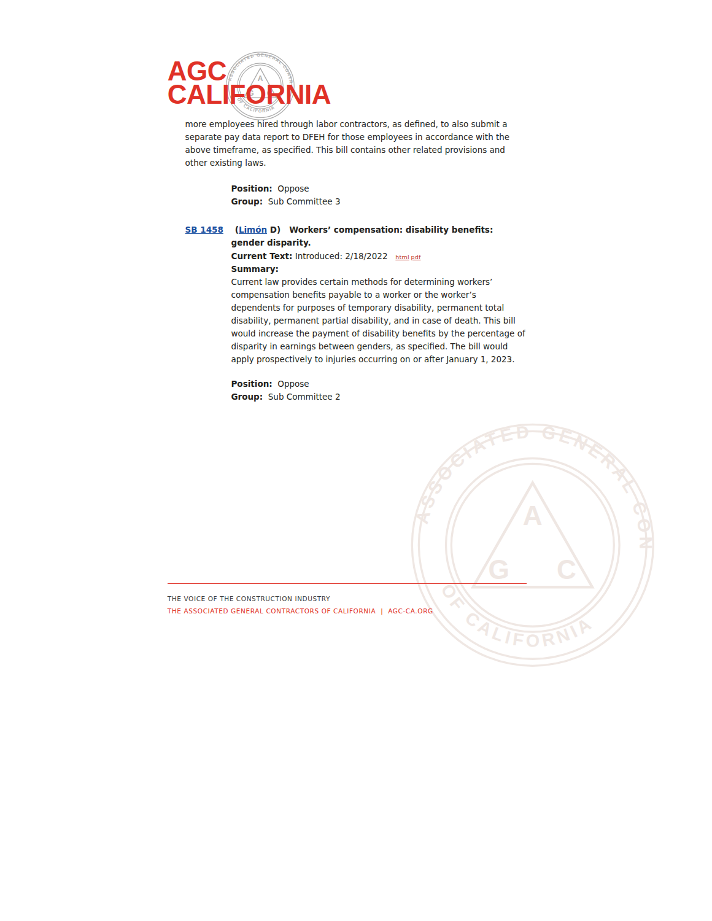ASSOCIATED GENERAL CONTRACTORS OF CALIFORNIA A G C
ASSOCIATED GENERAL CONTRACTORS OF CALIFORNIA A G C
AGC CALIFORNIA
more employees hired through labor contractors, as defined, to also submit a separate pay data report to DFEH for those employees in accordance with the above timeframe, as specified. This bill contains other related provisions and other existing laws.
Position: Oppose
Group: Sub Committee 3
SB 1458 (Limón D) Workers’ compensation: disability benefits: gender disparity.
Current Text: Introduced: 2/18/2022 html pdf
Summary:
Current law provides certain methods for determining workers’ compensation benefits payable to a worker or the worker’s dependents for purposes of temporary disability, permanent total disability, permanent partial disability, and in case of death. This bill would increase the payment of disability benefits by the percentage of disparity in earnings between genders, as specified. The bill would apply prospectively to injuries occurring on or after January 1, 2023.
Position: Oppose
Group: Sub Committee 2
The Voice of the Construction Industry
The Associated General Contractors of California | AGC-CA.ORG